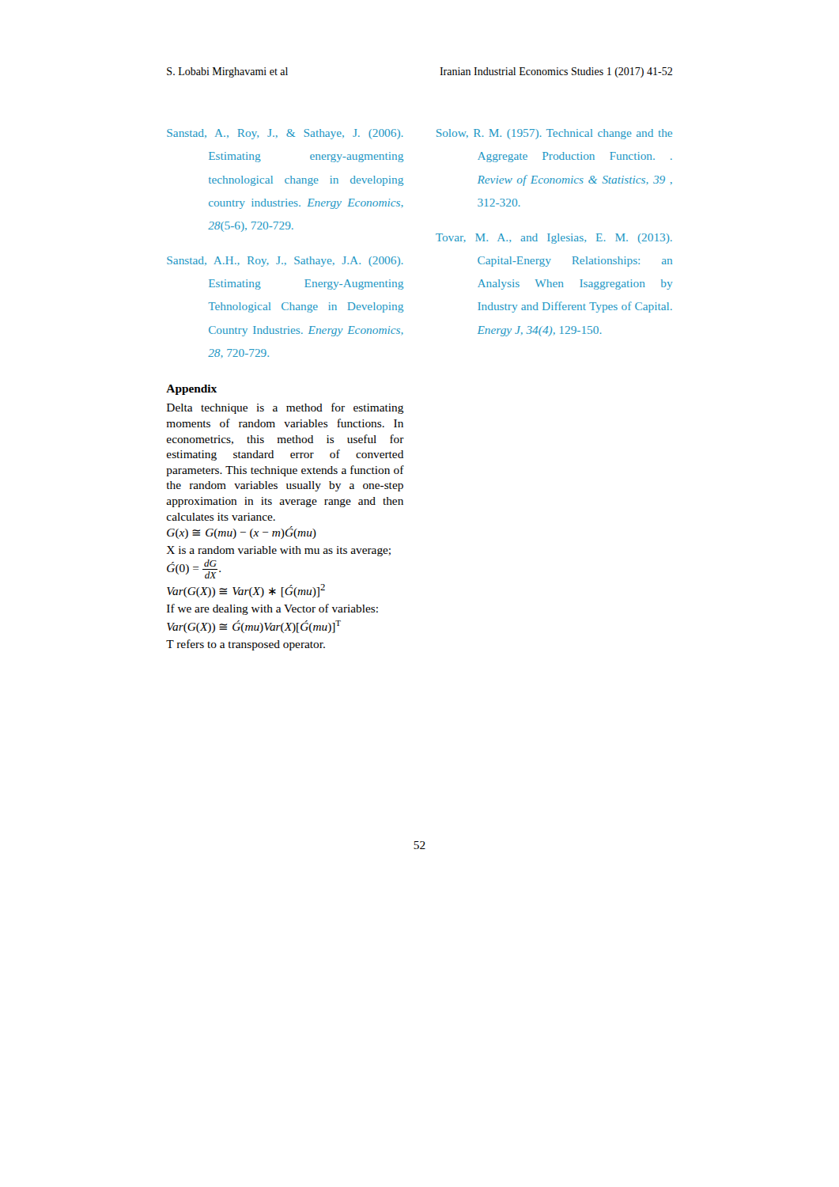S. Lobabi Mirghavami et al
Iranian Industrial Economics Studies 1 (2017) 41-52
Sanstad, A., Roy, J., & Sathaye, J. (2006). Estimating energy-augmenting technological change in developing country industries. Energy Economics, 28(5-6), 720-729.
Sanstad, A.H., Roy, J., Sathaye, J.A. (2006). Estimating Energy-Augmenting Tehnological Change in Developing Country Industries. Energy Economics, 28, 720-729.
Appendix
Delta technique is a method for estimating moments of random variables functions. In econometrics, this method is useful for estimating standard error of converted parameters. This technique extends a function of the random variables usually by a one-step approximation in its average range and then calculates its variance.
G(x) ≅ G(mu) − (x − m)Ǵ(mu)
X is a random variable with mu as its average;
Ǵ(0) = dG dX.
Var(G(X)) ≅ Var(X) ∗ [Ǵ(mu)]2
If we are dealing with a Vector of variables:
Var(G(X)) ≅ Ǵ(mu)Var(X)[Ǵ(mu)]T
T refers to a transposed operator.
Solow, R. M. (1957). Technical change and the Aggregate Production Function. . Review of Economics & Statistics, 39 , 312-320.
Tovar, M. A., and Iglesias, E. M. (2013). Capital-Energy Relationships: an Analysis When Isaggregation by Industry and Different Types of Capital. Energy J, 34(4), 129-150.
52